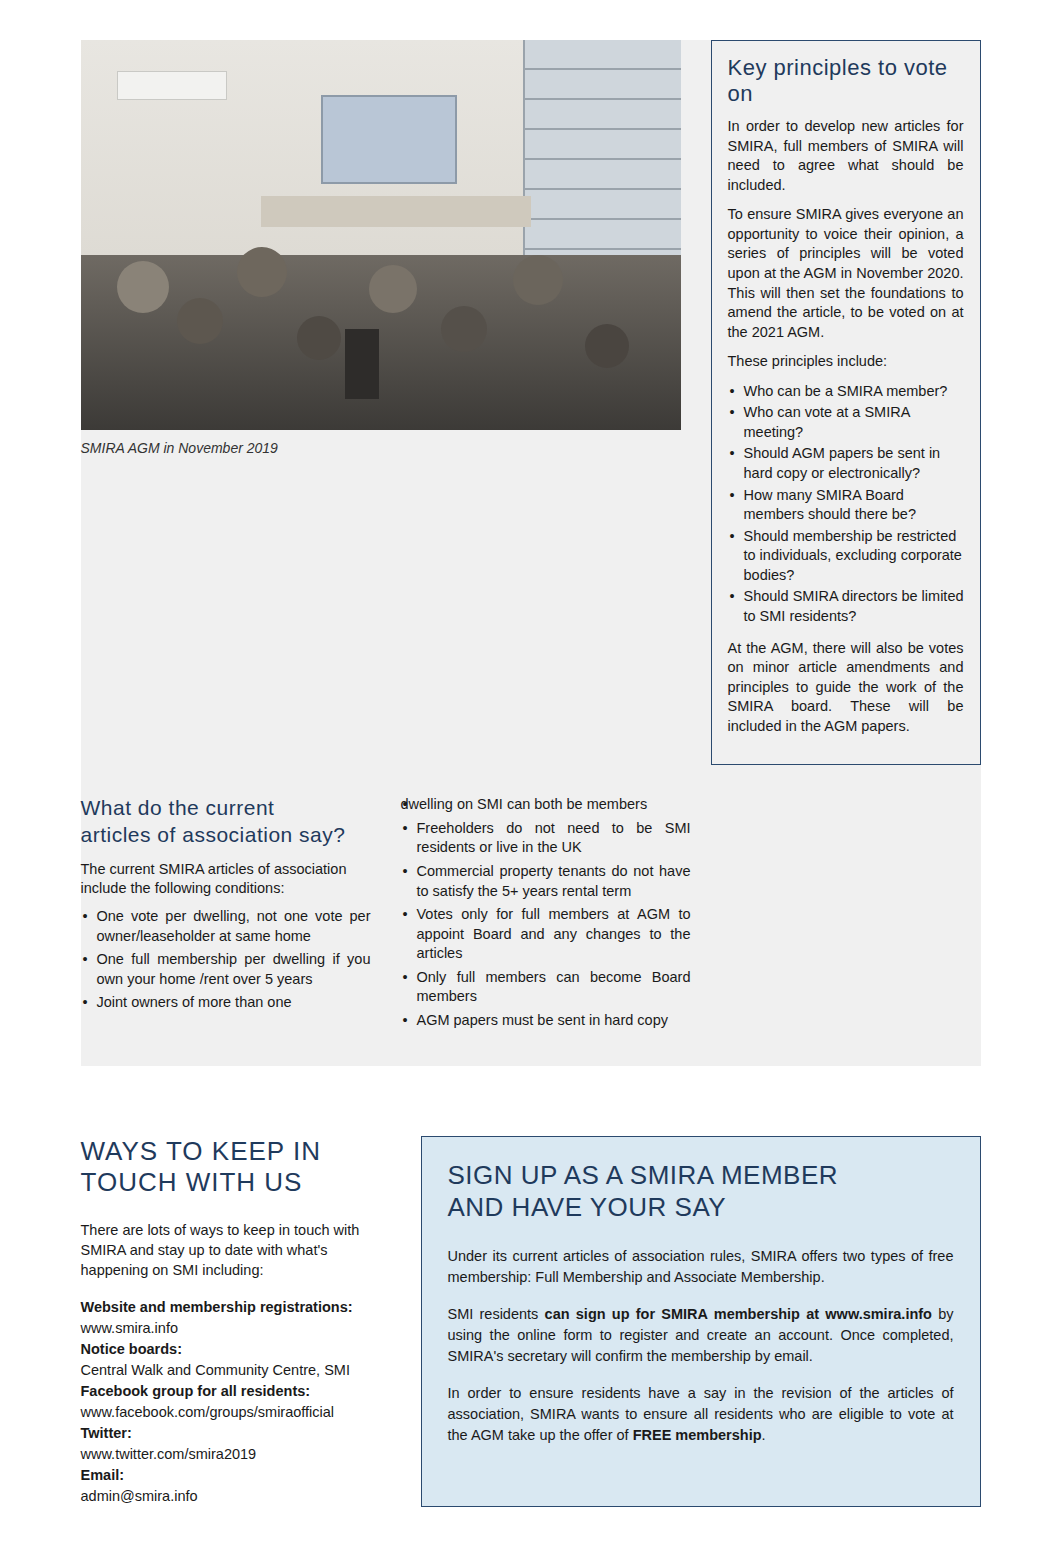SMIRA AGM in November 2019
Key principles to vote on
In order to develop new articles for SMIRA, full members of SMIRA will need to agree what should be included.
To ensure SMIRA gives everyone an opportunity to voice their opinion, a series of principles will be voted upon at the AGM in November 2020. This will then set the foundations to amend the article, to be voted on at the 2021 AGM.
These principles include:
Who can be a SMIRA member?
Who can vote at a SMIRA meeting?
Should AGM papers be sent in hard copy or electronically?
How many SMIRA Board members should there be?
Should membership be restricted to individuals, excluding corporate bodies?
Should SMIRA directors be limited to SMI residents?
At the AGM, there will also be votes on minor article amendments and principles to guide the work of the SMIRA board. These will be included in the AGM papers.
What do the current
articles of association say?
The current SMIRA articles of association include the following conditions:
One vote per dwelling, not one vote per owner/leaseholder at same home
One full membership per dwelling if you own your home /rent over 5 years
Joint owners of more than one
dwelling on SMI can both be members
Freeholders do not need to be SMI residents or live in the UK
Commercial property tenants do not have to satisfy the 5+ years rental term
Votes only for full members at AGM to appoint Board and any changes to the articles
Only full members can become Board members
AGM papers must be sent in hard copy
WAYS TO KEEP IN
TOUCH WITH US
There are lots of ways to keep in touch with SMIRA and stay up to date with what's happening on SMI including:
Website and membership registrations:
www.smira.info
Notice boards:
Central Walk and Community Centre, SMI
Facebook group for all residents:
www.facebook.com/groups/smiraofficial
Twitter:
www.twitter.com/smira2019
Email:
admin@smira.info
SIGN UP AS A SMIRA MEMBER
AND HAVE YOUR SAY
Under its current articles of association rules, SMIRA offers two types of free membership: Full Membership and Associate Membership.
SMI residents can sign up for SMIRA membership at www.smira.info by using the online form to register and create an account. Once completed, SMIRA's secretary will confirm the membership by email.
In order to ensure residents have a say in the revision of the articles of association, SMIRA wants to ensure all residents who are eligible to vote at the AGM take up the offer of FREE membership.